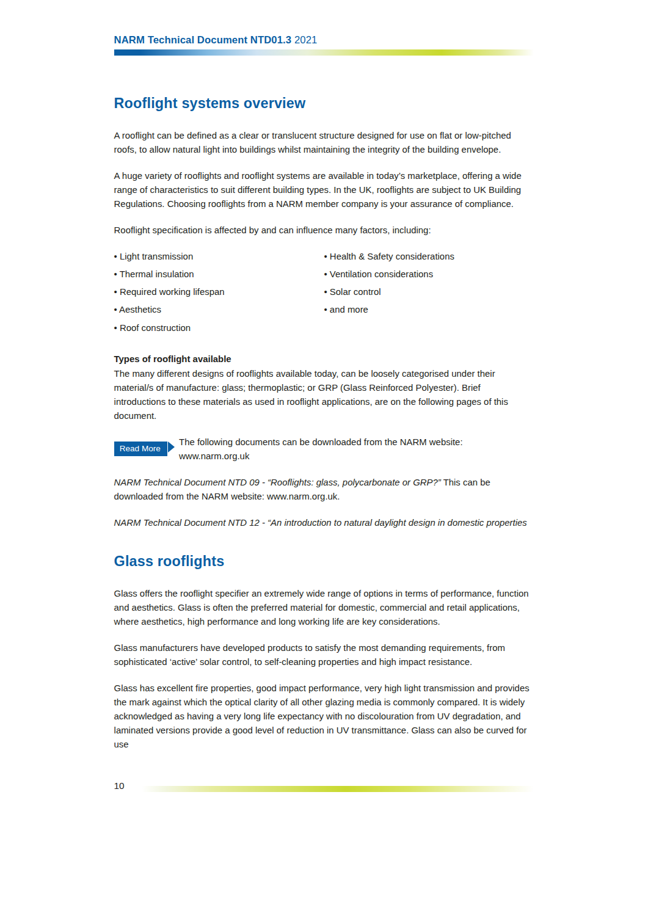NARM Technical Document NTD01.3 2021
Rooflight systems overview
A rooflight can be defined as a clear or translucent structure designed for use on flat or low-pitched roofs, to allow natural light into buildings whilst maintaining the integrity of the building envelope.
A huge variety of rooflights and rooflight systems are available in today’s marketplace, offering a wide range of characteristics to suit different building types. In the UK, rooflights are subject to UK Building Regulations. Choosing rooflights from a NARM member company is your assurance of compliance.
Rooflight specification is affected by and can influence many factors, including:
• Light transmission
• Thermal insulation
• Required working lifespan
• Aesthetics
• Roof construction
• Health & Safety considerations
• Ventilation considerations
• Solar control
• and more
Types of rooflight available
The many different designs of rooflights available today, can be loosely categorised under their material/s of manufacture: glass; thermoplastic; or GRP (Glass Reinforced Polyester). Brief introductions to these materials as used in rooflight applications, are on the following pages of this document.
Read More The following documents can be downloaded from the NARM website: www.narm.org.uk
NARM Technical Document NTD 09 - “Rooflights: glass, polycarbonate or GRP?” This can be downloaded from the NARM website: www.narm.org.uk.
NARM Technical Document NTD 12 - “An introduction to natural daylight design in domestic properties
Glass rooflights
Glass offers the rooflight specifier an extremely wide range of options in terms of performance, function and aesthetics. Glass is often the preferred material for domestic, commercial and retail applications, where aesthetics, high performance and long working life are key considerations.
Glass manufacturers have developed products to satisfy the most demanding requirements, from sophisticated ‘active’ solar control, to self-cleaning properties and high impact resistance.
Glass has excellent fire properties, good impact performance, very high light transmission and provides the mark against which the optical clarity of all other glazing media is commonly compared. It is widely acknowledged as having a very long life expectancy with no discolouration from UV degradation, and laminated versions provide a good level of reduction in UV transmittance. Glass can also be curved for use
10